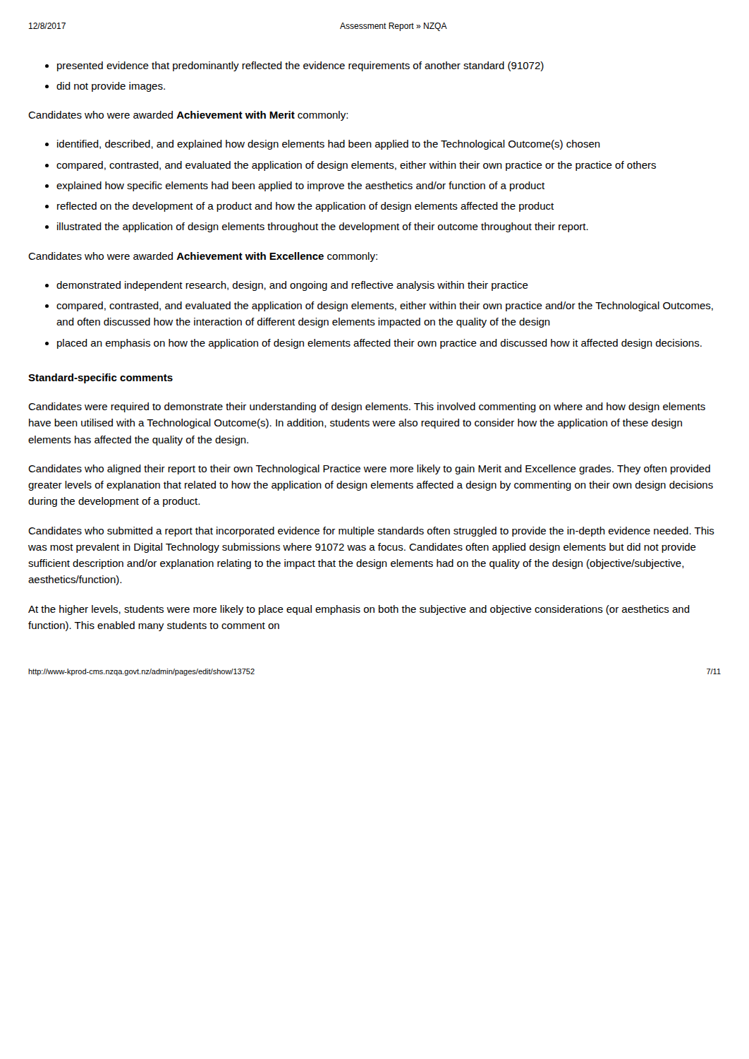12/8/2017
Assessment Report » NZQA
presented evidence that predominantly reflected the evidence requirements of another standard (91072)
did not provide images.
Candidates who were awarded Achievement with Merit commonly:
identified, described, and explained how design elements had been applied to the Technological Outcome(s) chosen
compared, contrasted, and evaluated the application of design elements, either within their own practice or the practice of others
explained how specific elements had been applied to improve the aesthetics and/or function of a product
reflected on the development of a product and how the application of design elements affected the product
illustrated the application of design elements throughout the development of their outcome throughout their report.
Candidates who were awarded Achievement with Excellence commonly:
demonstrated independent research, design, and ongoing and reflective analysis within their practice
compared, contrasted, and evaluated the application of design elements, either within their own practice and/or the Technological Outcomes, and often discussed how the interaction of different design elements impacted on the quality of the design
placed an emphasis on how the application of design elements affected their own practice and discussed how it affected design decisions.
Standard-specific comments
Candidates were required to demonstrate their understanding of design elements. This involved commenting on where and how design elements have been utilised with a Technological Outcome(s). In addition, students were also required to consider how the application of these design elements has affected the quality of the design.
Candidates who aligned their report to their own Technological Practice were more likely to gain Merit and Excellence grades. They often provided greater levels of explanation that related to how the application of design elements affected a design by commenting on their own design decisions during the development of a product.
Candidates who submitted a report that incorporated evidence for multiple standards often struggled to provide the in-depth evidence needed. This was most prevalent in Digital Technology submissions where 91072 was a focus. Candidates often applied design elements but did not provide sufficient description and/or explanation relating to the impact that the design elements had on the quality of the design (objective/subjective, aesthetics/function).
At the higher levels, students were more likely to place equal emphasis on both the subjective and objective considerations (or aesthetics and function). This enabled many students to comment on
http://www-kprod-cms.nzqa.govt.nz/admin/pages/edit/show/13752
7/11